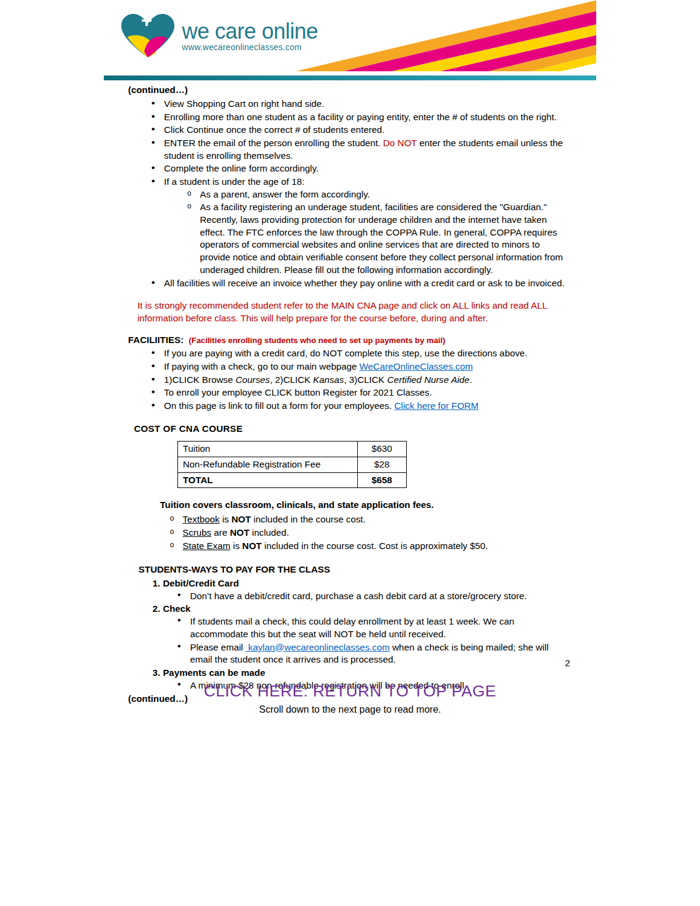we care online
www.wecareonlineclasses.com
(continued…)
View Shopping Cart on right hand side.
Enrolling more than one student as a facility or paying entity, enter the # of students on the right.
Click Continue once the correct # of students entered.
ENTER the email of the person enrolling the student. Do NOT enter the students email unless the student is enrolling themselves.
Complete the online form accordingly.
If a student is under the age of 18:
As a parent, answer the form accordingly.
As a facility registering an underage student, facilities are considered the "Guardian." Recently, laws providing protection for underage children and the internet have taken effect. The FTC enforces the law through the COPPA Rule. In general, COPPA requires operators of commercial websites and online services that are directed to minors to provide notice and obtain verifiable consent before they collect personal information from underaged children. Please fill out the following information accordingly.
All facilities will receive an invoice whether they pay online with a credit card or ask to be invoiced.
It is strongly recommended student refer to the MAIN CNA page and click on ALL links and read ALL information before class. This will help prepare for the course before, during and after.
FACILIITIES: (Facilities enrolling students who need to set up payments by mail)
If you are paying with a credit card, do NOT complete this step, use the directions above.
If paying with a check, go to our main webpage WeCareOnlineClasses.com
1)CLICK Browse Courses, 2)CLICK Kansas, 3)CLICK Certified Nurse Aide.
To enroll your employee CLICK button Register for 2021 Classes.
On this page is link to fill out a form for your employees. Click here for FORM
COST OF CNA COURSE
| Tuition | $630 |
| Non-Refundable Registration Fee | $28 |
| TOTAL | $658 |
Tuition covers classroom, clinicals, and state application fees.
Textbook is NOT included in the course cost.
Scrubs are NOT included.
State Exam is NOT included in the course cost. Cost is approximately $50.
STUDENTS-WAYS TO PAY FOR THE CLASS
Debit/Credit Card
Don’t have a debit/credit card, purchase a cash debit card at a store/grocery store.
Check
If students mail a check, this could delay enrollment by at least 1 week. We can accommodate this but the seat will NOT be held until received.
Please email kaylan@wecareonlineclasses.com when a check is being mailed; she will email the student once it arrives and is processed.
Payments can be made
A minimum $28 non-refundable registration will be needed to enroll.
(continued…)
2
CLICK HERE: RETURN TO TOP PAGE
Scroll down to the next page to read more.